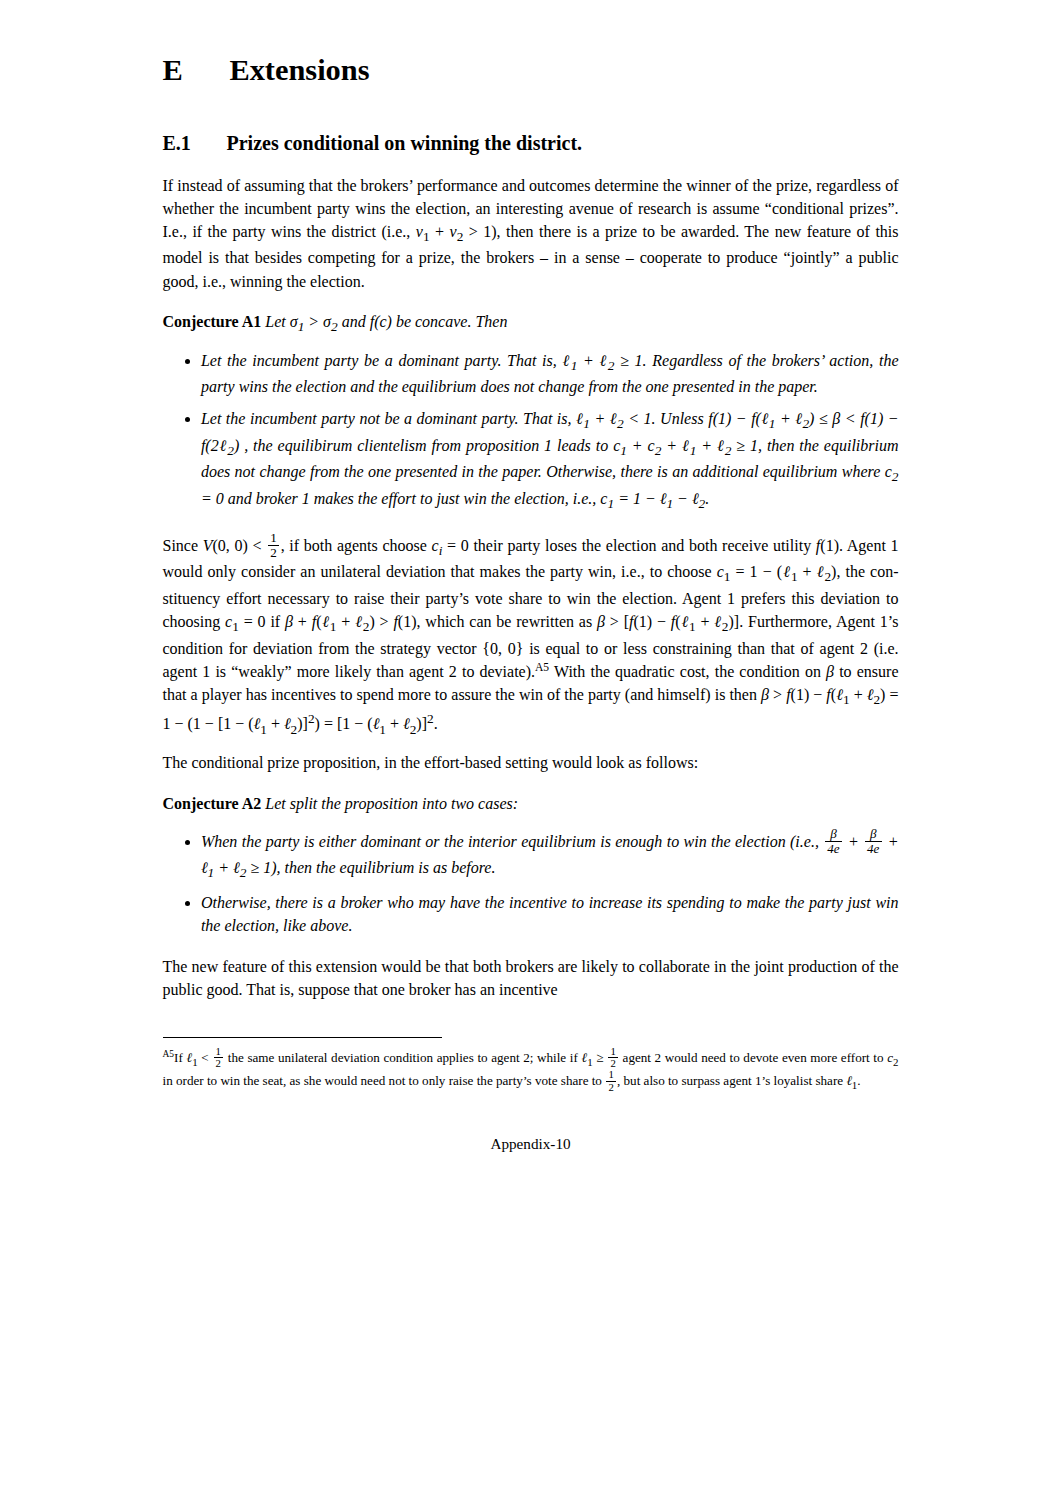EExtensions
E.1 Prizes conditional on winning the district.
If instead of assuming that the brokers’ performance and outcomes determine the winner of the prize, regardless of whether the incumbent party wins the election, an interesting avenue of research is assume “conditional prizes”. I.e., if the party wins the district (i.e., v1 + v2 > 1), then there is a prize to be awarded. The new feature of this model is that besides competing for a prize, the brokers – in a sense – cooperate to produce “jointly” a public good, i.e., winning the election.
Conjecture A1 Let σ1 > σ2 and f(c) be concave. Then
Let the incumbent party be a dominant party. That is, ℓ1 + ℓ2 ≥ 1. Regardless of the brokers’ action, the party wins the election and the equilibrium does not change from the one presented in the paper.
Let the incumbent party not be a dominant party. That is, ℓ1 + ℓ2 < 1. Unless f(1) − f(ℓ1 + ℓ2) ≤ β < f(1) − f(2ℓ2) , the equilibirum clientelism from proposition 1 leads to c1 + c2 + ℓ1 + ℓ2 ≥ 1, then the equilibrium does not change from the one presented in the paper. Otherwise, there is an additional equilibrium where c2 = 0 and broker 1 makes the effort to just win the election, i.e., c1 = 1 − ℓ1 − ℓ2.
Since V(0, 0) < 12, if both agents choose ci = 0 their party loses the election and both receive utility f(1). Agent 1 would only consider an unilateral deviation that makes the party win, i.e., to choose c1 = 1 − (ℓ1 + ℓ2), the constituency effort necessary to raise their party’s vote share to win the election. Agent 1 prefers this deviation to choosing c1 = 0 if β + f(ℓ1 + ℓ2) > f(1), which can be rewritten as β > [f(1) − f(ℓ1 + ℓ2)]. Furthermore, Agent 1’s condition for deviation from the strategy vector {0, 0} is equal to or less constraining than that of agent 2 (i.e. agent 1 is “weakly” more likely than agent 2 to deviate).A5 With the quadratic cost, the condition on β to ensure that a player has incentives to spend more to assure the win of the party (and himself) is then β > f(1) − f(ℓ1 + ℓ2) = 1 − (1 − [1 − (ℓ1 + ℓ2)]2) = [1 − (ℓ1 + ℓ2)]2.
The conditional prize proposition, in the effort-based setting would look as follows:
Conjecture A2 Let split the proposition into two cases:
When the party is either dominant or the interior equilibrium is enough to win the election (i.e., β 4e + β 4e + ℓ1 + ℓ2 ≥ 1), then the equilibrium is as before.
Otherwise, there is a broker who may have the incentive to increase its spending to make the party just win the election, like above.
The new feature of this extension would be that both brokers are likely to collaborate in the joint production of the public good. That is, suppose that one broker has an incentive
A5If ℓ1 < 12 the same unilateral deviation condition applies to agent 2; while if ℓ1 ≥ 12 agent 2 would need to devote even more effort to c2 in order to win the seat, as she would need not to only raise the party’s vote share to 12, but also to surpass agent 1’s loyalist share ℓ1.
Appendix-10